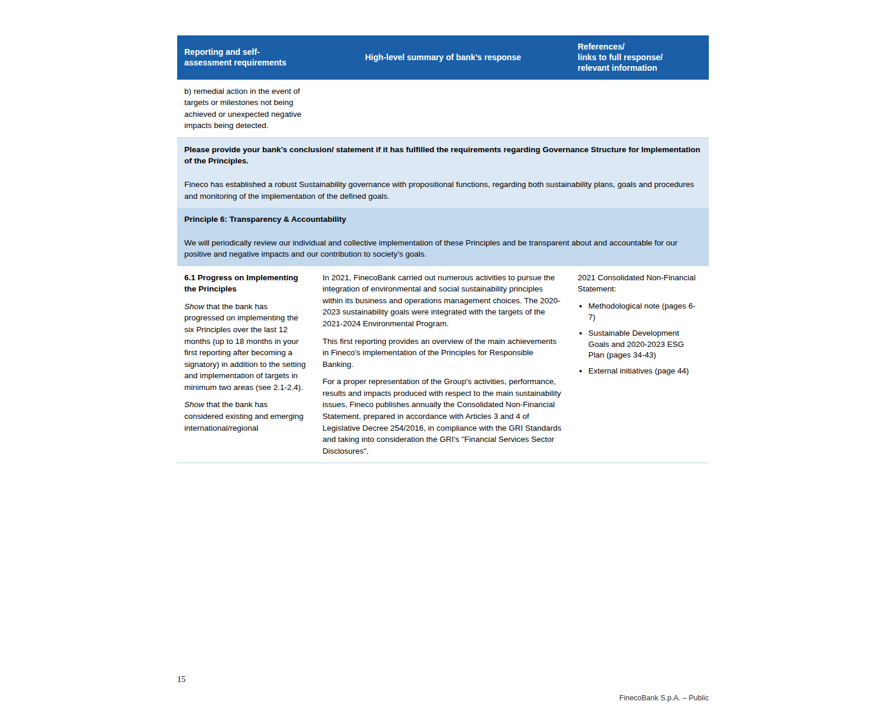| Reporting and self- assessment requirements | High-level summary of bank’s response | References/ links to full response/ relevant information |
| --- | --- | --- |
| b) remedial action in the event of targets or milestones not being achieved or unexpected negative impacts being detected. | | |
| Please provide your bank’s conclusion/ statement if it has fulfilled the requirements regarding Governance Structure for Implementation of the Principles. |
| Fineco has established a robust Sustainability governance with propositional functions, regarding both sustainability plans, goals and procedures and monitoring of the implementation of the defined goals. |
| Principle 6: Transparency & Accountability |
| We will periodically review our individual and collective implementation of these Principles and be transparent about and accountable for our positive and negative impacts and our contribution to society’s goals. |
| 6.1 Progress on Implementing the Principles Show that the bank has progressed on implementing the six Principles over the last 12 months (up to 18 months in your first reporting after becoming a signatory) in addition to the setting and implementation of targets in minimum two areas (see 2.1-2.4). Show that the bank has considered existing and emerging international/regional | In 2021, FinecoBank carried out numerous activities to pursue the integration of environmental and social sustainability principles within its business and operations management choices. The 2020-2023 sustainability goals were integrated with the targets of the 2021-2024 Environmental Program. This first reporting provides an overview of the main achievements in Fineco's implementation of the Principles for Responsible Banking. For a proper representation of the Group's activities, performance, results and impacts produced with respect to the main sustainability issues, Fineco publishes annually the Consolidated Non-Financial Statement, prepared in accordance with Articles 3 and 4 of Legislative Decree 254/2016, in compliance with the GRI Standards and taking into consideration the GRI's "Financial Services Sector Disclosures". | 2021 Consolidated Non-Financial Statement: Methodological note (pages 6-7) Sustainable Development Goals and 2020-2023 ESG Plan (pages 34-43) External initiatives (page 44) |
15
FinecoBank S.p.A. – Public